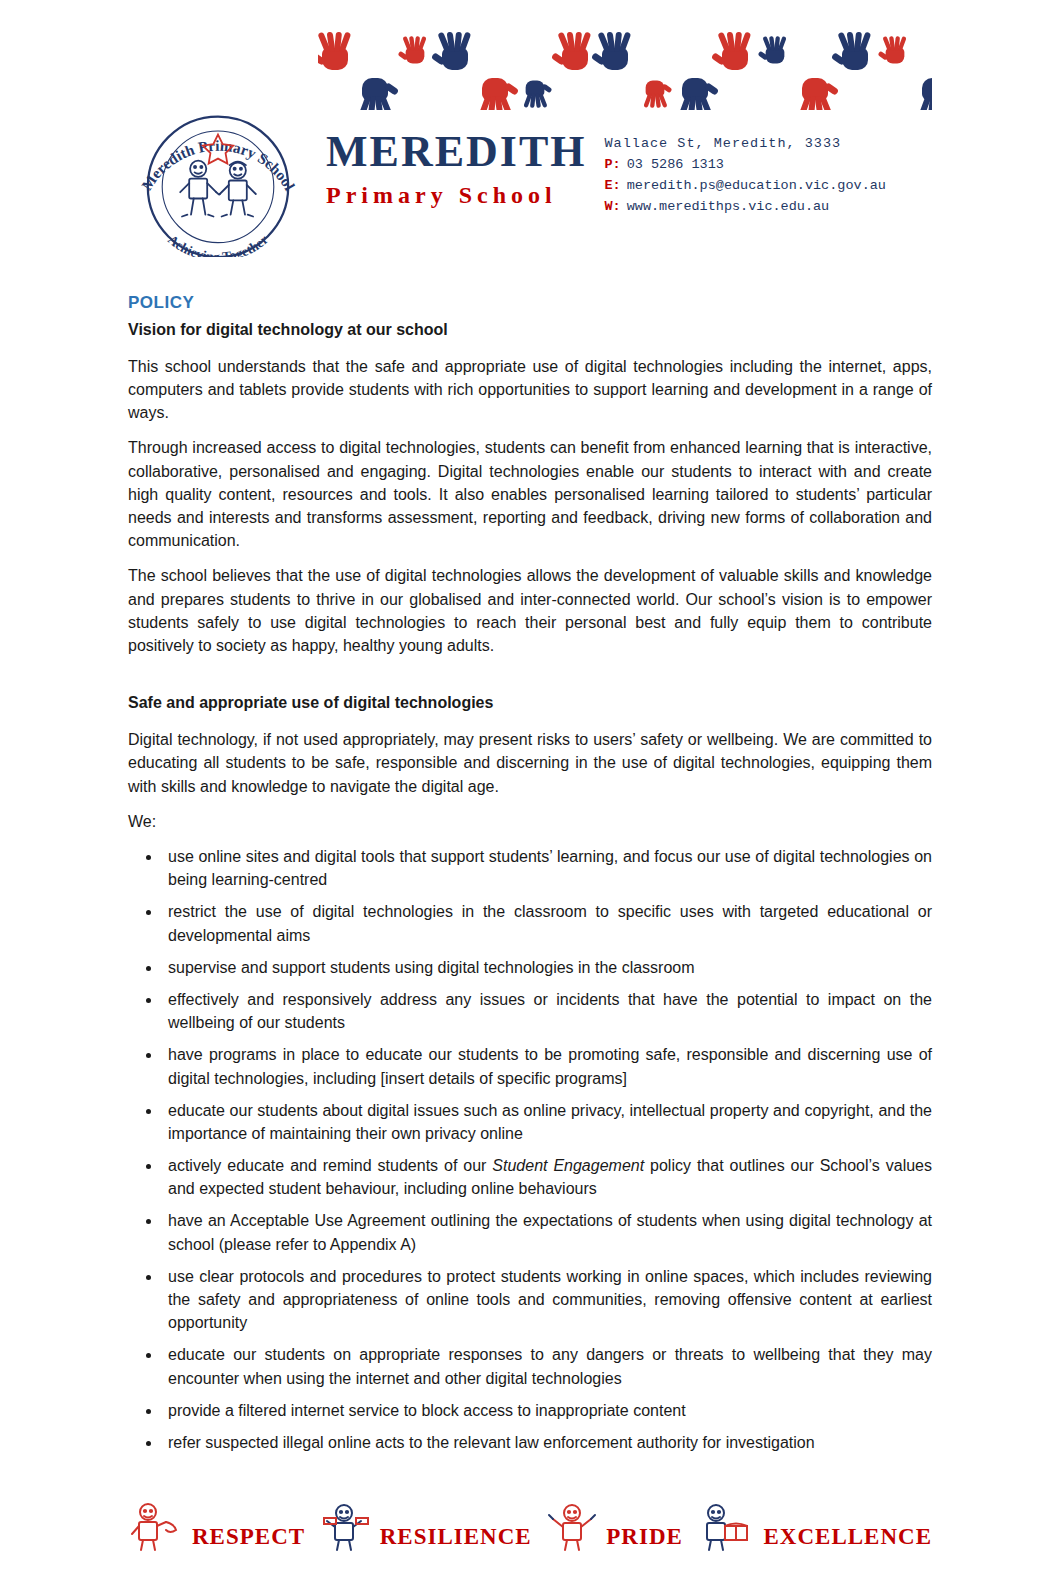Meredith Primary School Achieving Together
MEREDITH
Primary School
Wallace St, Meredith, 3333
| P: | 03 5286 1313 |
| E: | meredith.ps@education.vic.gov.au |
| W: | www.meredithps.vic.edu.au |
Policy
Vision for digital technology at our school
This school understands that the safe and appropriate use of digital technologies including the internet, apps, computers and tablets provide students with rich opportunities to support learning and development in a range of ways.
Through increased access to digital technologies, students can benefit from enhanced learning that is interactive, collaborative, personalised and engaging. Digital technologies enable our students to interact with and create high quality content, resources and tools. It also enables personalised learning tailored to students’ particular needs and interests and transforms assessment, reporting and feedback, driving new forms of collaboration and communication.
The school believes that the use of digital technologies allows the development of valuable skills and knowledge and prepares students to thrive in our globalised and inter-connected world. Our school’s vision is to empower students safely to use digital technologies to reach their personal best and fully equip them to contribute positively to society as happy, healthy young adults.
Safe and appropriate use of digital technologies
Digital technology, if not used appropriately, may present risks to users’ safety or wellbeing. We are committed to educating all students to be safe, responsible and discerning in the use of digital technologies, equipping them with skills and knowledge to navigate the digital age.
We:
use online sites and digital tools that support students’ learning, and focus our use of digital technologies on being learning-centred
restrict the use of digital technologies in the classroom to specific uses with targeted educational or developmental aims
supervise and support students using digital technologies in the classroom
effectively and responsively address any issues or incidents that have the potential to impact on the wellbeing of our students
have programs in place to educate our students to be promoting safe, responsible and discerning use of digital technologies, including [insert details of specific programs]
educate our students about digital issues such as online privacy, intellectual property and copyright, and the importance of maintaining their own privacy online
actively educate and remind students of our Student Engagement policy that outlines our School’s values and expected student behaviour, including online behaviours
have an Acceptable Use Agreement outlining the expectations of students when using digital technology at school (please refer to Appendix A)
use clear protocols and procedures to protect students working in online spaces, which includes reviewing the safety and appropriateness of online tools and communities, removing offensive content at earliest opportunity
educate our students on appropriate responses to any dangers or threats to wellbeing that they may encounter when using the internet and other digital technologies
provide a filtered internet service to block access to inappropriate content
refer suspected illegal online acts to the relevant law enforcement authority for investigation
RESPECT
RESILIENCE
PRIDE
EXCELLENCE